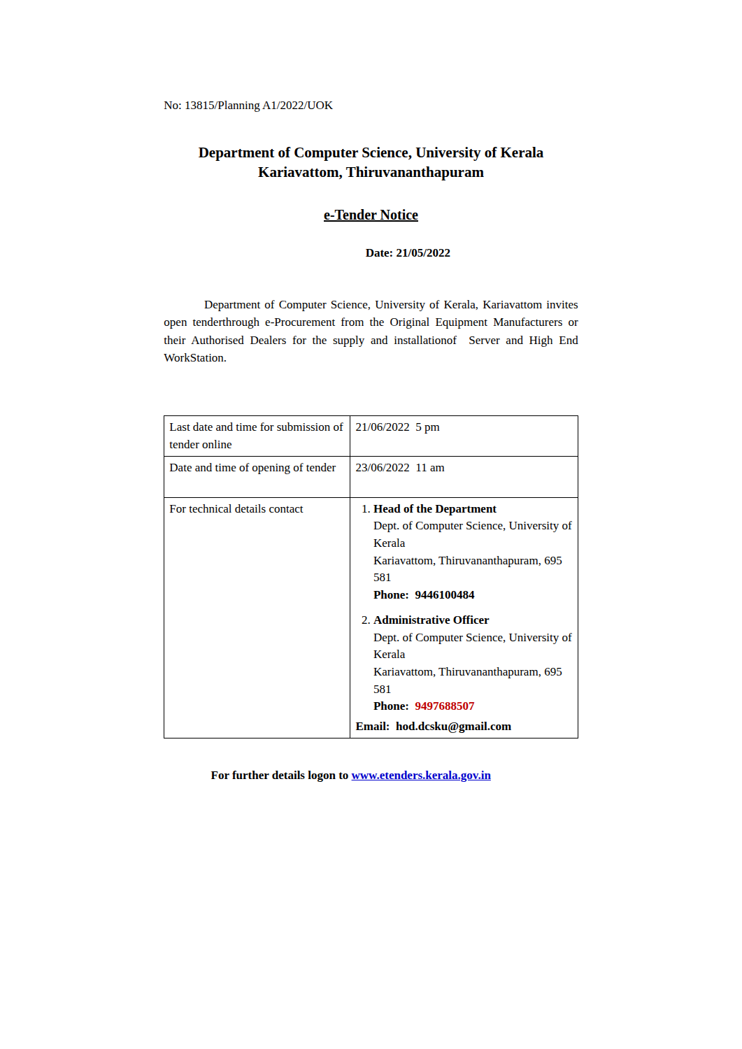No: 13815/Planning A1/2022/UOK
Department of Computer Science, University of Kerala
Kariavattom, Thiruvananthapuram
e-Tender Notice
Date: 21/05/2022
Department of Computer Science, University of Kerala, Kariavattom invites open tenderthrough e-Procurement from the Original Equipment Manufacturers or their Authorised Dealers for the supply and installationof Server and High End WorkStation.
| Last date and time for submission of tender online | 21/06/2022 5 pm |
| Date and time of opening of tender | 23/06/2022 11 am |
| For technical details contact | Head of the Department Dept. of Computer Science, University of Kerala Kariavattom, Thiruvananthapuram, 695 581 Phone: 9446100484 Administrative Officer Dept. of Computer Science, University of Kerala Kariavattom, Thiruvananthapuram, 695 581 Phone: 9497688507 Email: hod.dcsku@gmail.com |
For further details logon to www.etenders.kerala.gov.in